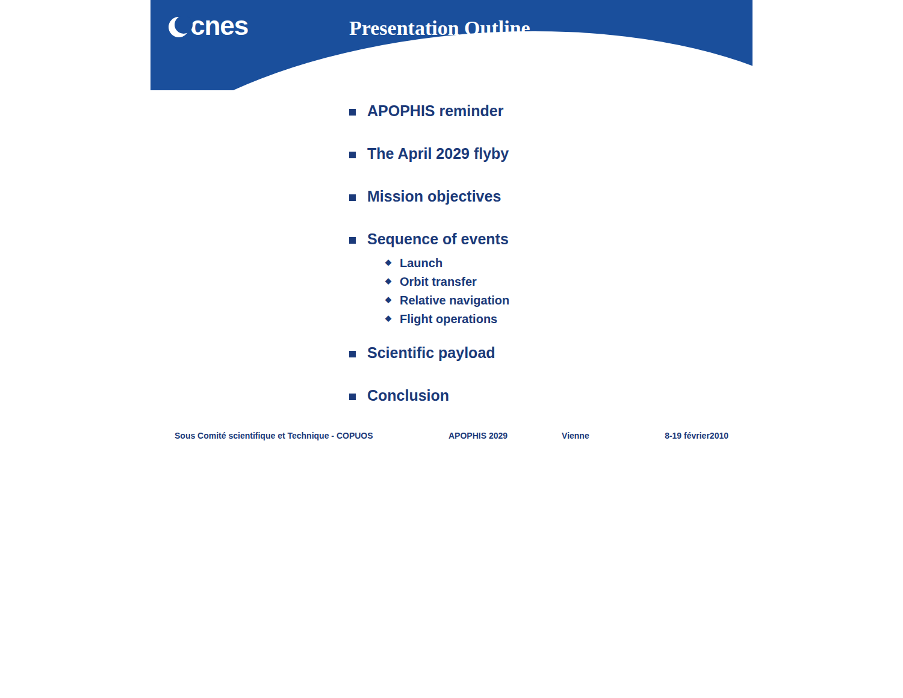cnes
Presentation Outline
APOPHIS reminder
The April 2029 flyby
Mission objectives
Sequence of events
Launch
Orbit transfer
Relative navigation
Flight operations
Scientific payload
Conclusion
Sous Comité scientifique et Technique - COPUOS
APOPHIS 2029 Vienne
8-19 février2010